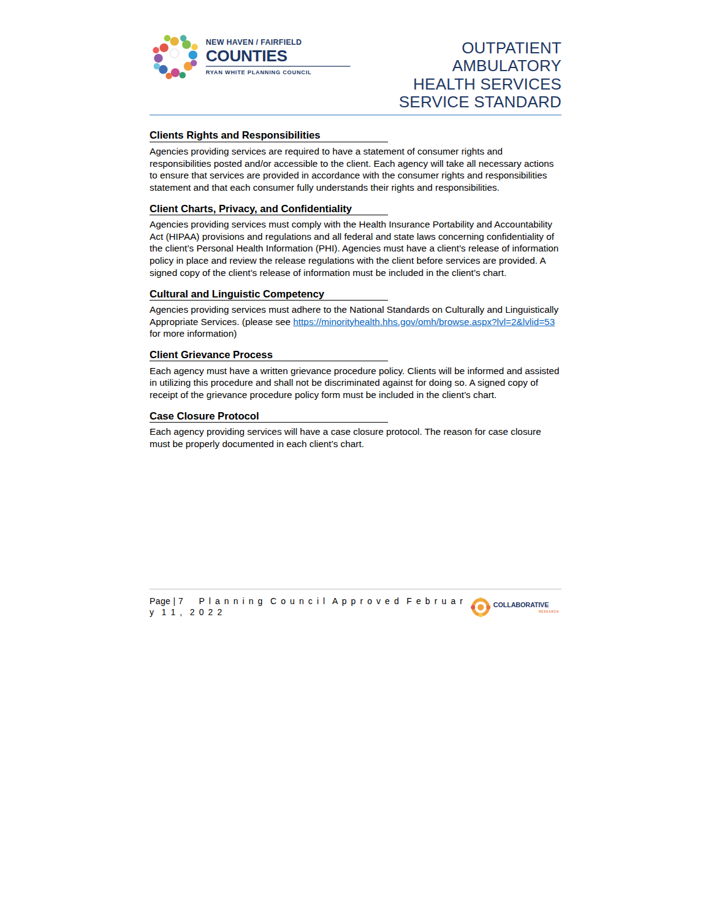NEW HAVEN / FAIRFIELD COUNTIES RYAN WHITE PLANNING COUNCIL
OUTPATIENT AMBULATORY
HEALTH SERVICES
SERVICE STANDARD
Clients Rights and Responsibilities
Agencies providing services are required to have a statement of consumer rights and responsibilities posted and/or accessible to the client. Each agency will take all necessary actions to ensure that services are provided in accordance with the consumer rights and responsibilities statement and that each consumer fully understands their rights and responsibilities.
Client Charts, Privacy, and Confidentiality
Agencies providing services must comply with the Health Insurance Portability and Accountability Act (HIPAA) provisions and regulations and all federal and state laws concerning confidentiality of the client’s Personal Health Information (PHI). Agencies must have a client’s release of information policy in place and review the release regulations with the client before services are provided. A signed copy of the client’s release of information must be included in the client’s chart.
Cultural and Linguistic Competency
Agencies providing services must adhere to the National Standards on Culturally and Linguistically Appropriate Services. (please see https://minorityhealth.hhs.gov/omh/browse.aspx?lvl=2&lvlid=53 for more information)
Client Grievance Process
Each agency must have a written grievance procedure policy. Clients will be informed and assisted in utilizing this procedure and shall not be discriminated against for doing so. A signed copy of receipt of the grievance procedure policy form must be included in the client’s chart.
Case Closure Protocol
Each agency providing services will have a case closure protocol. The reason for case closure must be properly documented in each client’s chart.
Page | 7 P l a n n i n g C o u n c i l A p p r o v e d F e b r u a r y 1 1 , 2 0 2 2
COLLABORATIVE RESEARCH